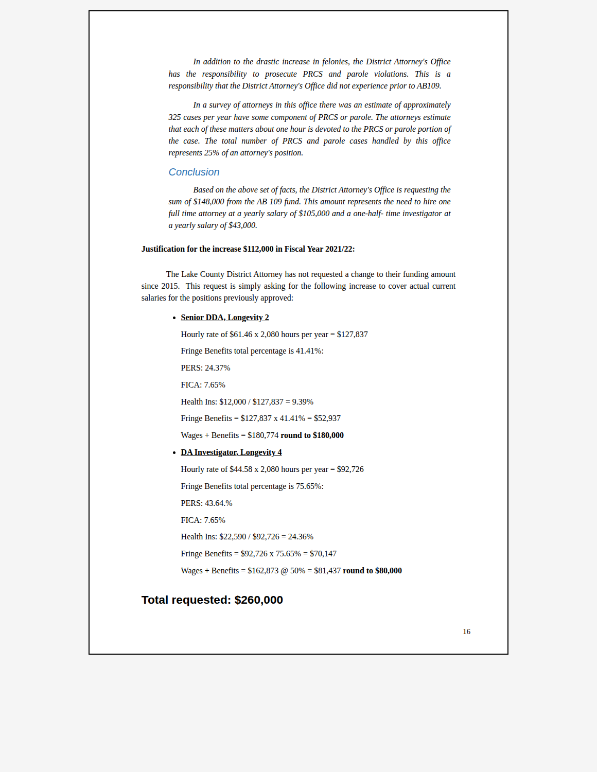In addition to the drastic increase in felonies, the District Attorney's Office has the responsibility to prosecute PRCS and parole violations. This is a responsibility that the District Attorney's Office did not experience prior to AB109.
In a survey of attorneys in this office there was an estimate of approximately 325 cases per year have some component of PRCS or parole. The attorneys estimate that each of these matters about one hour is devoted to the PRCS or parole portion of the case. The total number of PRCS and parole cases handled by this office represents 25% of an attorney's position.
Conclusion
Based on the above set of facts, the District Attorney's Office is requesting the sum of $148,000 from the AB 109 fund. This amount represents the need to hire one full time attorney at a yearly salary of $105,000 and a one-half- time investigator at a yearly salary of $43,000.
Justification for the increase $112,000 in Fiscal Year 2021/22:
The Lake County District Attorney has not requested a change to their funding amount since 2015. This request is simply asking for the following increase to cover actual current salaries for the positions previously approved:
Senior DDA, Longevity 2
Hourly rate of $61.46 x 2,080 hours per year = $127,837
Fringe Benefits total percentage is 41.41%:
PERS: 24.37%
FICA: 7.65%
Health Ins: $12,000 / $127,837 = 9.39%
Fringe Benefits = $127,837 x 41.41% = $52,937
Wages + Benefits = $180,774 round to $180,000
DA Investigator, Longevity 4
Hourly rate of $44.58 x 2,080 hours per year = $92,726
Fringe Benefits total percentage is 75.65%:
PERS: 43.64.%
FICA: 7.65%
Health Ins: $22,590 / $92,726 = 24.36%
Fringe Benefits = $92,726 x 75.65% = $70,147
Wages + Benefits = $162,873 @ 50% = $81,437 round to $80,000
Total requested: $260,000
16